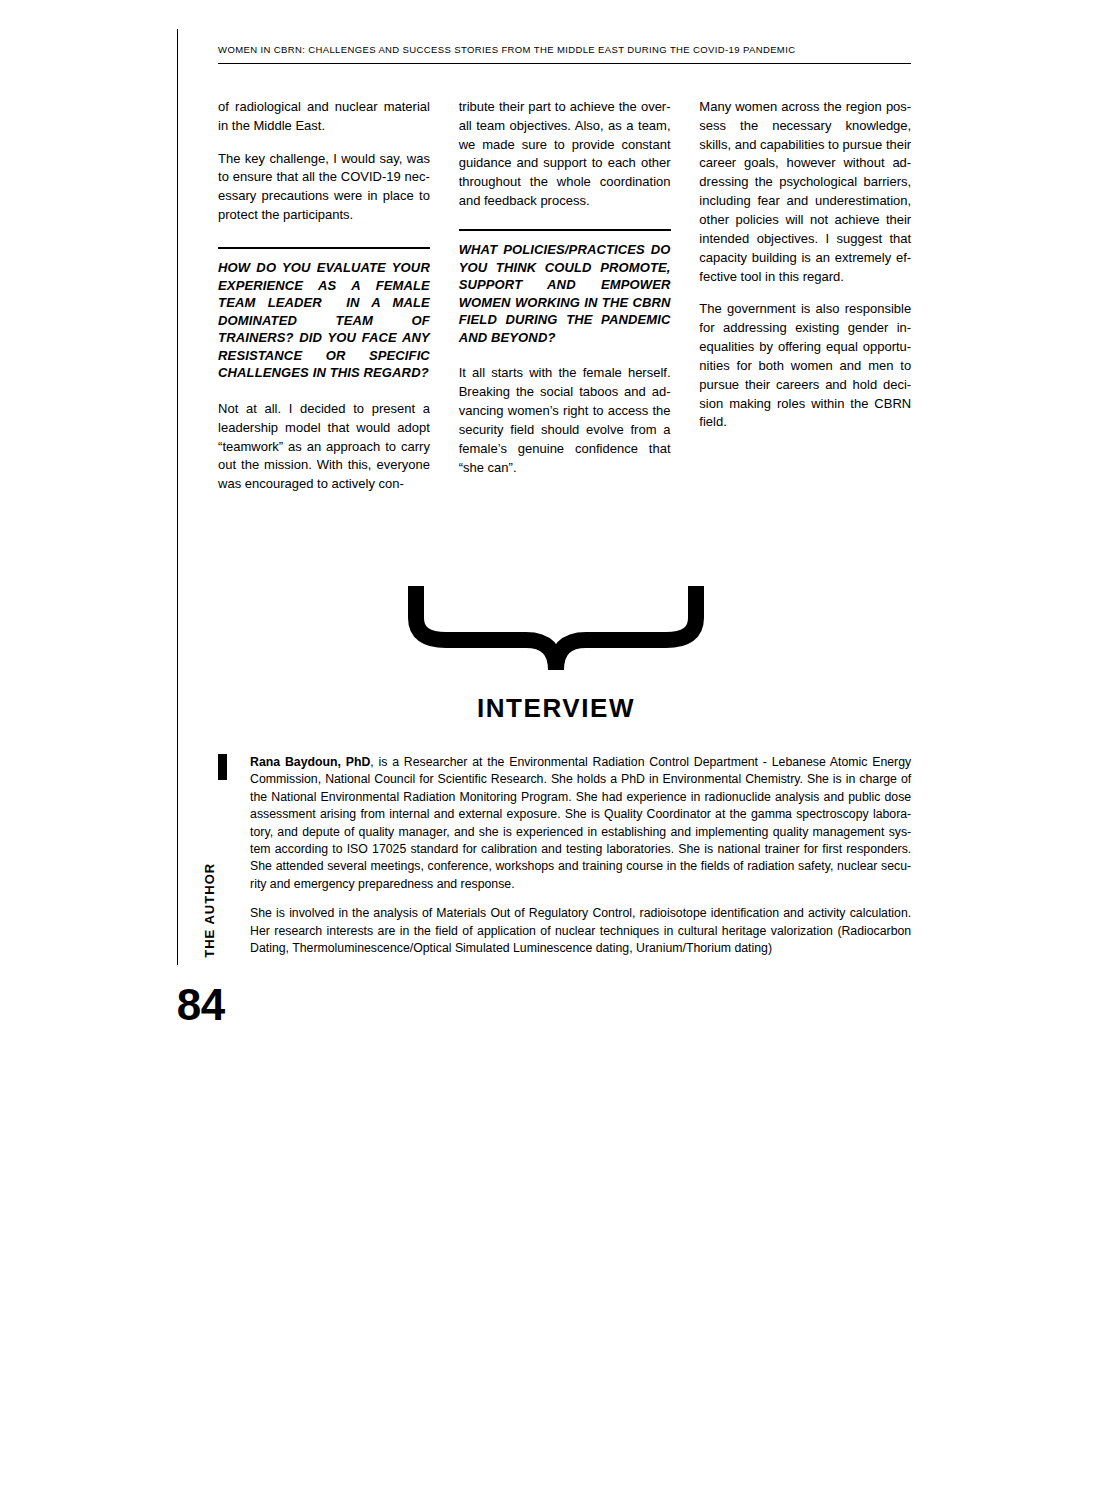Women in CBRN: Challenges and Success Stories from the Middle East during the COVID-19 Pandemic
of radiological and nuclear material in the Middle East.
The key challenge, I would say, was to ensure that all the COVID-19 necessary precautions were in place to protect the participants.
How do you evaluate your experience as a female team leader in a male dominated team of trainers? Did you face any resistance or specific challenges in this regard?
Not at all. I decided to present a leadership model that would adopt “teamwork” as an approach to carry out the mission. With this, everyone was encouraged to actively con-
tribute their part to achieve the overall team objectives. Also, as a team, we made sure to provide constant guidance and support to each other throughout the whole coordination and feedback process.
What policies/practices do you think could promote, support and empower women working in the CBRN field during the pandemic and beyond?
It all starts with the female herself. Breaking the social taboos and advancing women’s right to access the security field should evolve from a female’s genuine confidence that “she can”.
Many women across the region possess the necessary knowledge, skills, and capabilities to pursue their career goals, however without addressing the psychological barriers, including fear and underestimation, other policies will not achieve their intended objectives. I suggest that capacity building is an extremely effective tool in this regard.
The government is also responsible for addressing existing gender inequalities by offering equal opportunities for both women and men to pursue their careers and hold decision making roles within the CBRN field.
INTERVIEW
THE AUTHOR
Rana Baydoun, PhD, is a Researcher at the Environmental Radiation Control Department - Lebanese Atomic Energy Commission, National Council for Scientific Research. She holds a PhD in Environmental Chemistry. She is in charge of the National Environmental Radiation Monitoring Program. She had experience in radionuclide analysis and public dose assessment arising from internal and external exposure. She is Quality Coordinator at the gamma spectroscopy laboratory, and depute of quality manager, and she is experienced in establishing and implementing quality management system according to ISO 17025 standard for calibration and testing laboratories. She is national trainer for first responders. She attended several meetings, conference, workshops and training course in the fields of radiation safety, nuclear security and emergency preparedness and response.
She is involved in the analysis of Materials Out of Regulatory Control, radioisotope identification and activity calculation. Her research interests are in the field of application of nuclear techniques in cultural heritage valorization (Radiocarbon Dating, Thermoluminescence/Optical Simulated Luminescence dating, Uranium/Thorium dating)
84